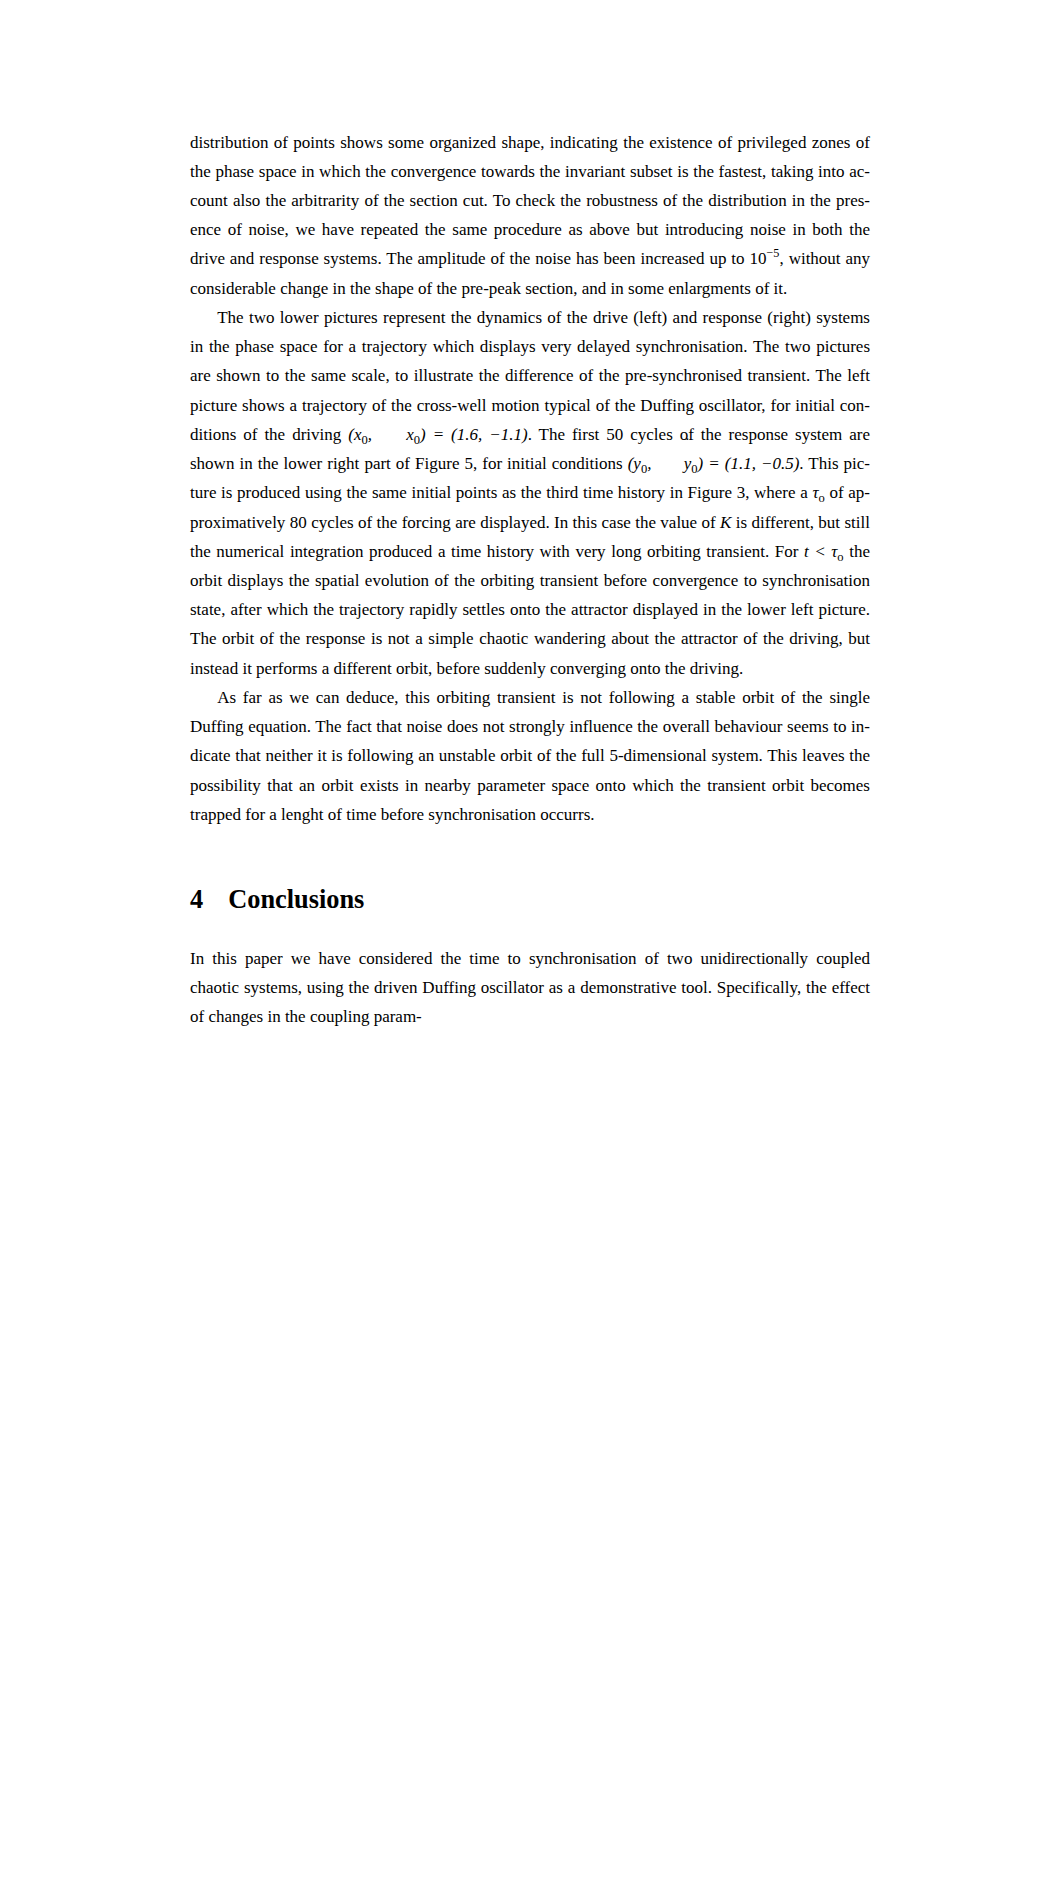distribution of points shows some organized shape, indicating the existence of privileged zones of the phase space in which the convergence towards the invariant subset is the fastest, taking into account also the arbitrarity of the section cut. To check the robustness of the distribution in the presence of noise, we have repeated the same procedure as above but introducing noise in both the drive and response systems. The amplitude of the noise has been increased up to 10−5, without any considerable change in the shape of the pre-peak section, and in some enlargments of it.
The two lower pictures represent the dynamics of the drive (left) and response (right) systems in the phase space for a trajectory which displays very delayed synchronisation. The two pictures are shown to the same scale, to illustrate the difference of the pre-synchronised transient. The left picture shows a trajectory of the cross-well motion typical of the Duffing oscillator, for initial conditions of the driving (x0, x 0) = (1.6, −1.1). The first 50 cycles of the response system are shown in the lower right part of Figure 5, for initial conditions (y0, y 0) = (1.1, −0.5). This picture is produced using the same initial points as the third time history in Figure 3, where a τo of approximatively 80 cycles of the forcing are displayed. In this case the value of K is different, but still the numerical integration produced a time history with very long orbiting transient. For t < τo the orbit displays the spatial evolution of the orbiting transient before convergence to synchronisation state, after which the trajectory rapidly settles onto the attractor displayed in the lower left picture. The orbit of the response is not a simple chaotic wandering about the attractor of the driving, but instead it performs a different orbit, before suddenly converging onto the driving.
As far as we can deduce, this orbiting transient is not following a stable orbit of the single Duffing equation. The fact that noise does not strongly influence the overall behaviour seems to indicate that neither it is following an unstable orbit of the full 5-dimensional system. This leaves the possibility that an orbit exists in nearby parameter space onto which the transient orbit becomes trapped for a lenght of time before synchronisation occurrs.
4 Conclusions
In this paper we have considered the time to synchronisation of two unidirectionally coupled chaotic systems, using the driven Duffing oscillator as a demonstrative tool. Specifically, the effect of changes in the coupling param-
8